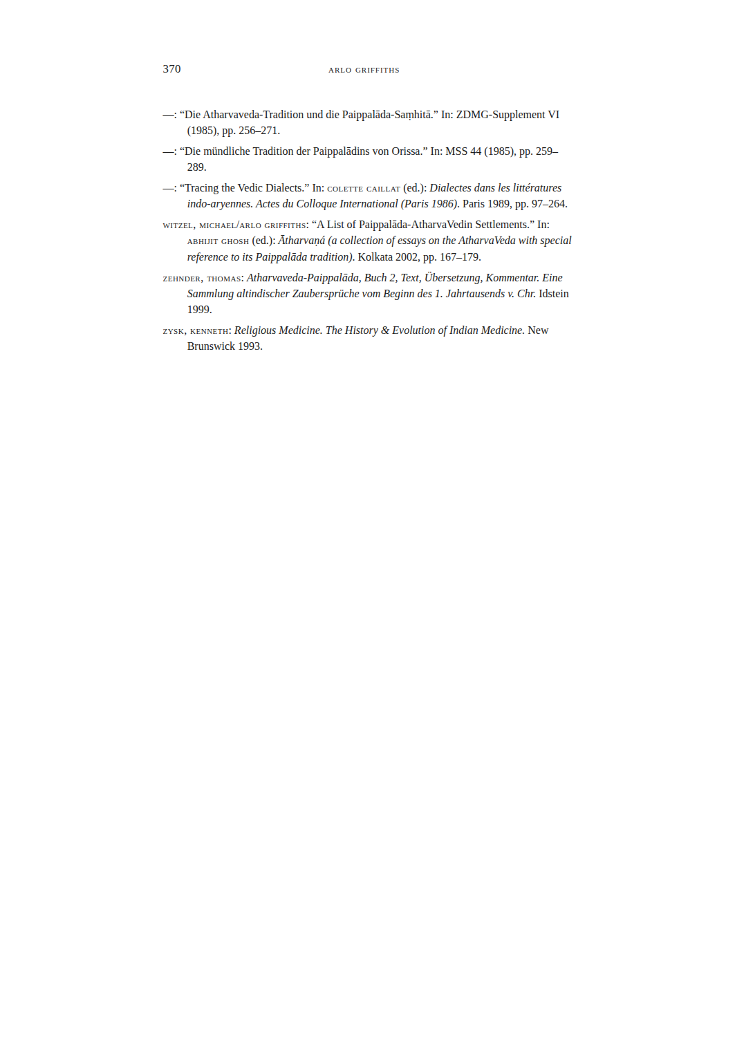370 Arlo Griffiths
—: “Die Atharvaveda-Tradition und die Paippalāda-Saṃhitā.” In: ZDMG-Supplement VI (1985), pp. 256–271.
—: “Die mündliche Tradition der Paippalādins von Orissa.” In: MSS 44 (1985), pp. 259–289.
—: “Tracing the Vedic Dialects.” In: Colette Caillat (ed.): Dialectes dans les littératures indo-aryennes. Actes du Colloque International (Paris 1986). Paris 1989, pp. 97–264.
Witzel, Michael/Arlo Griffiths: “A List of Paippalāda-AtharvaVedin Settlements.” In: Abhijit Ghosh (ed.): Ātharvaṇá (a collection of essays on the AtharvaVeda with special reference to its Paippalāda tradition). Kolkata 2002, pp. 167–179.
Zehnder, Thomas: Atharvaveda-Paippalāda, Buch 2, Text, Übersetzung, Kommentar. Eine Sammlung altindischer Zaubersprüche vom Beginn des 1. Jahrtausends v. Chr. Idstein 1999.
Zysk, Kenneth: Religious Medicine. The History & Evolution of Indian Medicine. New Brunswick 1993.